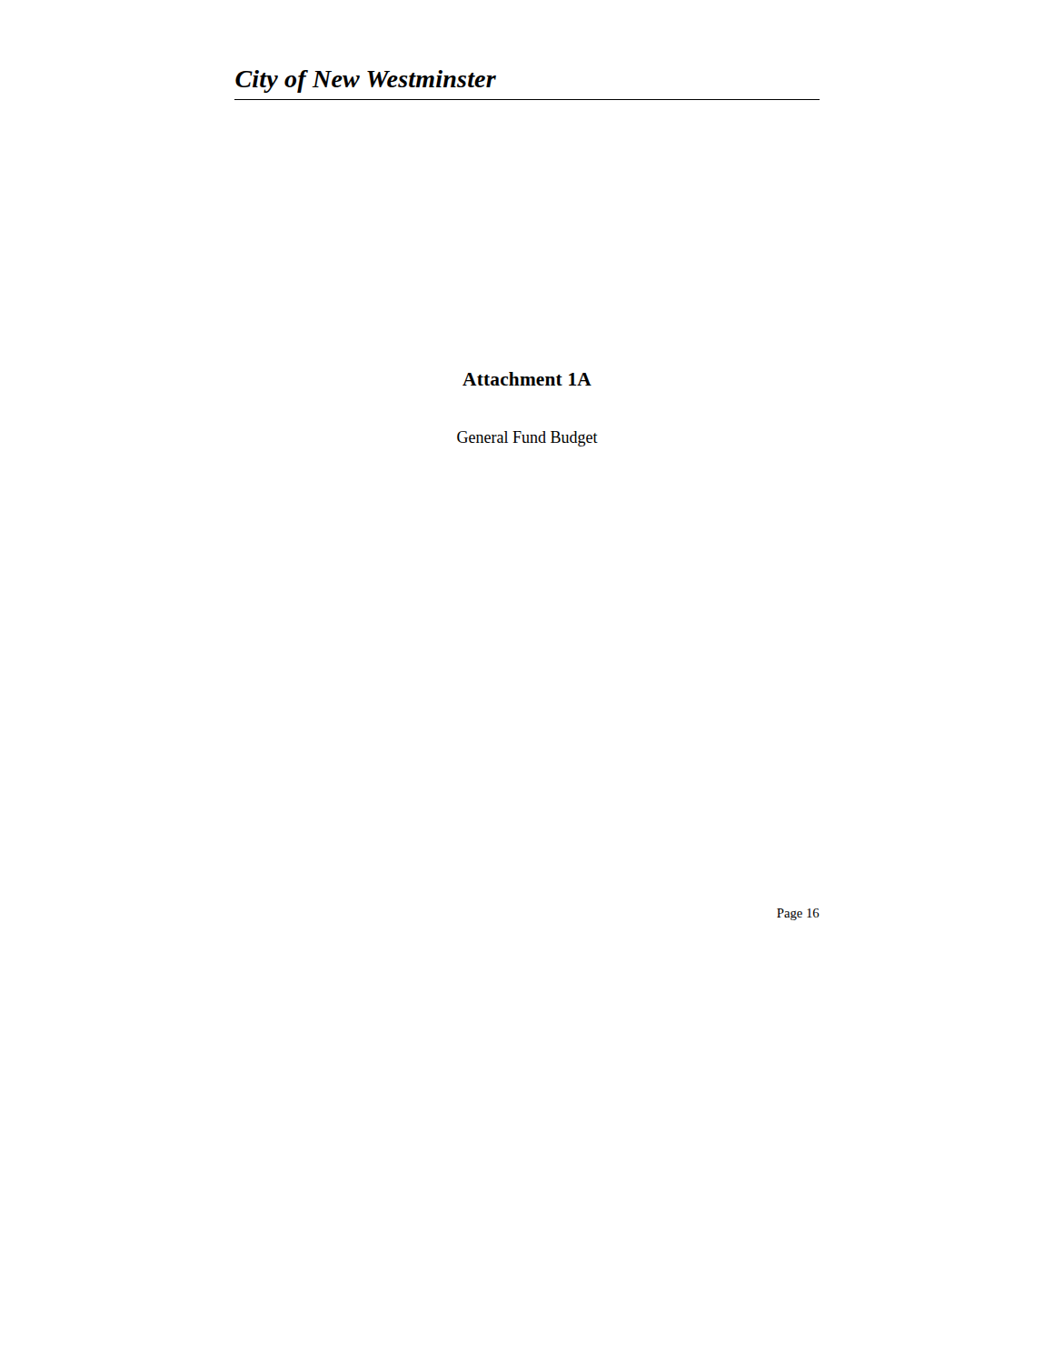City of New Westminster
Attachment 1A
General Fund Budget
Page 16